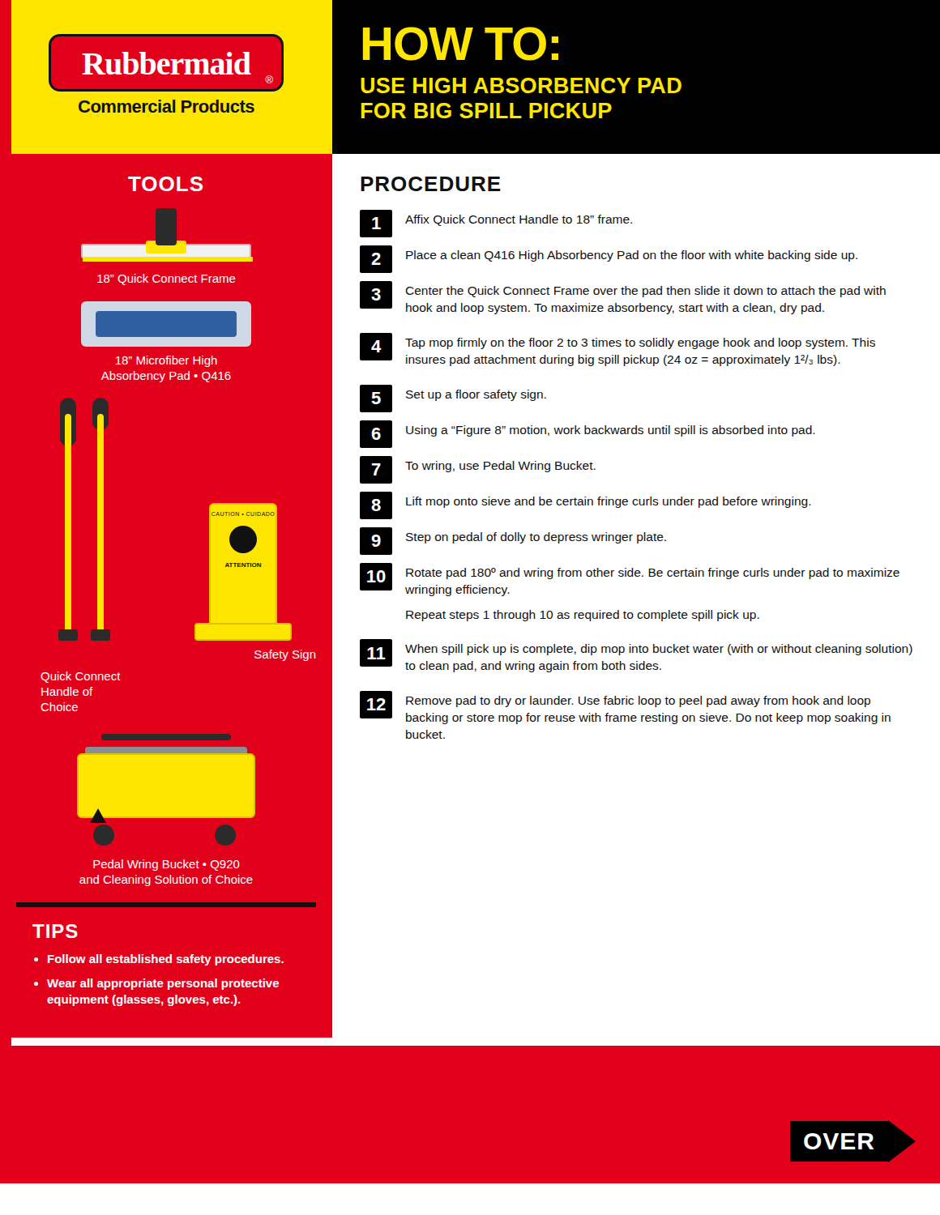Rubbermaid ®
Commercial Products
HOW TO:
USE HIGH ABSORBENCY PAD
FOR BIG SPILL PICKUP
TOOLS
18” Quick Connect Frame
18” Microfiber High
Absorbency Pad • Q416
ATTENTION
Safety Sign
Quick Connect
Handle of
Choice
Pedal Wring Bucket • Q920
and Cleaning Solution of Choice
TIPS
Follow all established safety procedures.
Wear all appropriate personal protective equipment (glasses, gloves, etc.).
PROCEDURE
1
Affix Quick Connect Handle to 18” frame.
2
Place a clean Q416 High Absorbency Pad on the floor with white backing side up.
3
Center the Quick Connect Frame over the pad then slide it down to attach the pad with hook and loop system. To maximize absorbency, start with a clean, dry pad.
4
Tap mop firmly on the floor 2 to 3 times to solidly engage hook and loop system. This insures pad attachment during big spill pickup (24 oz = approximately 1²/₃ lbs).
5
Set up a floor safety sign.
6
Using a “Figure 8” motion, work backwards until spill is absorbed into pad.
7
To wring, use Pedal Wring Bucket.
8
Lift mop onto sieve and be certain fringe curls under pad before wringing.
9
Step on pedal of dolly to depress wringer plate.
10
Rotate pad 180º and wring from other side. Be certain fringe curls under pad to maximize wringing efficiency.
Repeat steps 1 through 10 as required to complete spill pick up.
11
When spill pick up is complete, dip mop into bucket water (with or without cleaning solution) to clean pad, and wring again from both sides.
12
Remove pad to dry or launder. Use fabric loop to peel pad away from hook and loop backing or store mop for reuse with frame resting on sieve. Do not keep mop soaking in bucket.
OVER